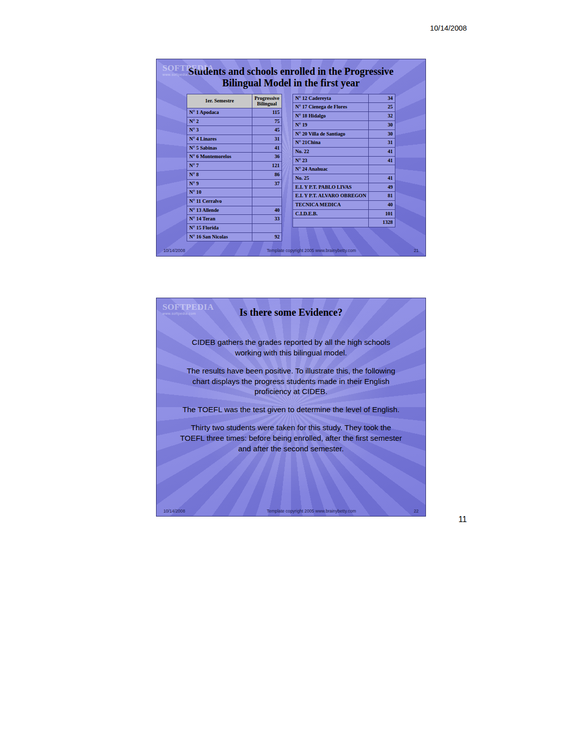10/14/2008
SOFTPEDIA www.softpedia.com
Students and schools enrolled in the Progressive Bilingual Model in the first year
| 1er. Semestre | Progressive Bilingual |
| --- | --- |
| N° 1 Apodaca | 115 |
| N° 2 | 75 |
| N° 3 | 45 |
| N° 4 Linares | 31 |
| N° 5 Sabinas | 41 |
| N° 6 Montemorelos | 36 |
| N° 7 | 121 |
| N° 8 | 86 |
| N° 9 | 37 |
| N° 10 | |
| N° 11 Cerralvo | |
| N° 13 Allende | 40 |
| N° 14 Teran | 33 |
| N° 15 Florida | |
| N° 16 San Nicolas | 92 |
| N° 12 Cadereyta | 34 |
| N° 17 Cienega de Flores | 25 |
| N° 18 Hidalgo | 32 |
| N° 19 | 30 |
| N° 20 Villa de Santiago | 30 |
| N° 21China | 31 |
| No. 22 | 41 |
| N° 23 | 41 |
| N° 24 Anahuac | |
| No. 25 | 41 |
| E.I. Y P.T. PABLO LIVAS | 49 |
| E.I. Y P.T. ALVARO OBREGON | 81 |
| TECNICA MEDICA | 40 |
| C.I.D.E.B. | 101 |
| | 1328 |
10/14/2008 Template copyright 2005 www.brainybetty.com 21
SOFTPEDIA www.softpedia.com
Is there some Evidence?
CIDEB gathers the grades reported by all the high schools working with this bilingual model.
The results have been positive. To illustrate this, the following chart displays the progress students made in their English proficiency at CIDEB.
The TOEFL was the test given to determine the level of English.
Thirty two students were taken for this study. They took the TOEFL three times: before being enrolled, after the first semester and after the second semester.
10/14/2008 Template copyright 2005 www.brainybetty.com 22
11